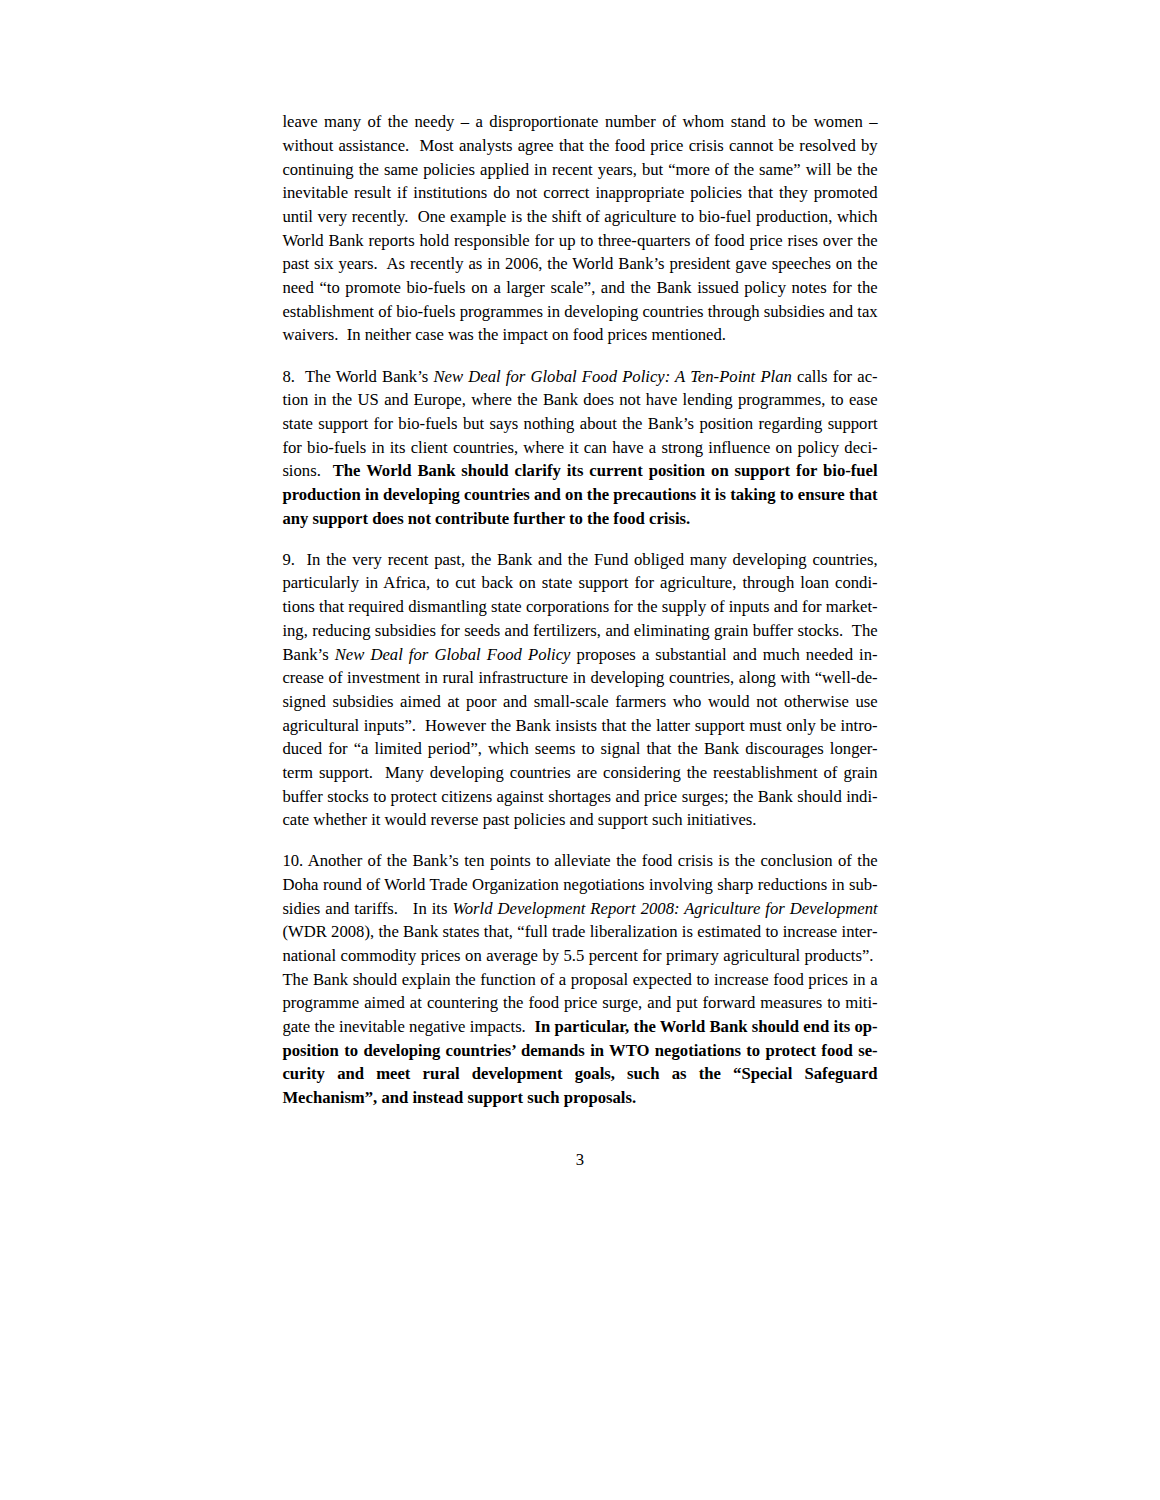leave many of the needy – a disproportionate number of whom stand to be women – without assistance. Most analysts agree that the food price crisis cannot be resolved by continuing the same policies applied in recent years, but “more of the same” will be the inevitable result if institutions do not correct inappropriate policies that they promoted until very recently. One example is the shift of agriculture to bio-fuel production, which World Bank reports hold responsible for up to three-quarters of food price rises over the past six years. As recently as in 2006, the World Bank’s president gave speeches on the need “to promote bio-fuels on a larger scale”, and the Bank issued policy notes for the establishment of bio-fuels programmes in developing countries through subsidies and tax waivers. In neither case was the impact on food prices mentioned.
8. The World Bank’s New Deal for Global Food Policy: A Ten-Point Plan calls for action in the US and Europe, where the Bank does not have lending programmes, to ease state support for bio-fuels but says nothing about the Bank’s position regarding support for bio-fuels in its client countries, where it can have a strong influence on policy decisions. The World Bank should clarify its current position on support for bio-fuel production in developing countries and on the precautions it is taking to ensure that any support does not contribute further to the food crisis.
9. In the very recent past, the Bank and the Fund obliged many developing countries, particularly in Africa, to cut back on state support for agriculture, through loan conditions that required dismantling state corporations for the supply of inputs and for marketing, reducing subsidies for seeds and fertilizers, and eliminating grain buffer stocks. The Bank’s New Deal for Global Food Policy proposes a substantial and much needed increase of investment in rural infrastructure in developing countries, along with “well-designed subsidies aimed at poor and small-scale farmers who would not otherwise use agricultural inputs”. However the Bank insists that the latter support must only be introduced for “a limited period”, which seems to signal that the Bank discourages longer-term support. Many developing countries are considering the reestablishment of grain buffer stocks to protect citizens against shortages and price surges; the Bank should indicate whether it would reverse past policies and support such initiatives.
10. Another of the Bank’s ten points to alleviate the food crisis is the conclusion of the Doha round of World Trade Organization negotiations involving sharp reductions in subsidies and tariffs. In its World Development Report 2008: Agriculture for Development (WDR 2008), the Bank states that, “full trade liberalization is estimated to increase international commodity prices on average by 5.5 percent for primary agricultural products”. The Bank should explain the function of a proposal expected to increase food prices in a programme aimed at countering the food price surge, and put forward measures to mitigate the inevitable negative impacts. In particular, the World Bank should end its opposition to developing countries’ demands in WTO negotiations to protect food security and meet rural development goals, such as the “Special Safeguard Mechanism”, and instead support such proposals.
3